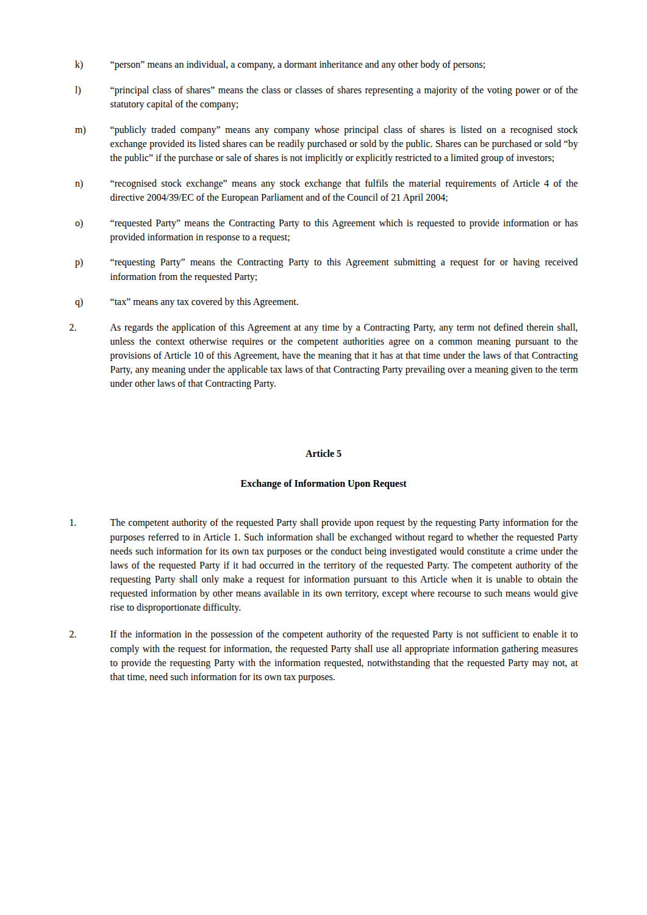k)“person” means an individual, a company, a dormant inheritance and any other body of persons;
l)“principal class of shares” means the class or classes of shares representing a majority of the voting power or of the statutory capital of the company;
m)“publicly traded company” means any company whose principal class of shares is listed on a recognised stock exchange provided its listed shares can be readily purchased or sold by the public. Shares can be purchased or sold “by the public” if the purchase or sale of shares is not implicitly or explicitly restricted to a limited group of investors;
n)“recognised stock exchange” means any stock exchange that fulfils the material requirements of Article 4 of the directive 2004/39/EC of the European Parliament and of the Council of 21 April 2004;
o)“requested Party” means the Contracting Party to this Agreement which is requested to provide information or has provided information in response to a request;
p)“requesting Party” means the Contracting Party to this Agreement submitting a request for or having received information from the requested Party;
q)“tax” means any tax covered by this Agreement.
2. As regards the application of this Agreement at any time by a Contracting Party, any term not defined therein shall, unless the context otherwise requires or the competent authorities agree on a common meaning pursuant to the provisions of Article 10 of this Agreement, have the meaning that it has at that time under the laws of that Contracting Party, any meaning under the applicable tax laws of that Contracting Party prevailing over a meaning given to the term under other laws of that Contracting Party.
Article 5
Exchange of Information Upon Request
1. The competent authority of the requested Party shall provide upon request by the requesting Party information for the purposes referred to in Article 1. Such information shall be exchanged without regard to whether the requested Party needs such information for its own tax purposes or the conduct being investigated would constitute a crime under the laws of the requested Party if it had occurred in the territory of the requested Party. The competent authority of the requesting Party shall only make a request for information pursuant to this Article when it is unable to obtain the requested information by other means available in its own territory, except where recourse to such means would give rise to disproportionate difficulty.
2. If the information in the possession of the competent authority of the requested Party is not sufficient to enable it to comply with the request for information, the requested Party shall use all appropriate information gathering measures to provide the requesting Party with the information requested, notwithstanding that the requested Party may not, at that time, need such information for its own tax purposes.